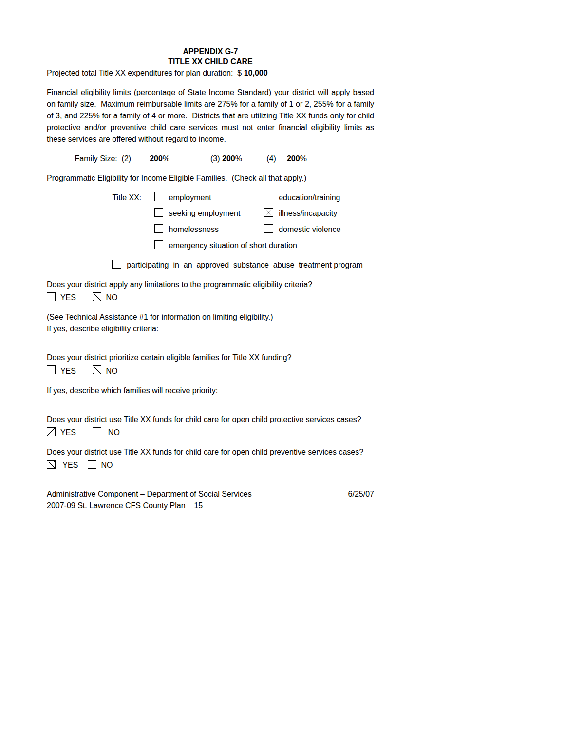APPENDIX G-7
TITLE XX CHILD CARE
Projected total Title XX expenditures for plan duration: $ 10,000
Financial eligibility limits (percentage of State Income Standard) your district will apply based on family size. Maximum reimbursable limits are 275% for a family of 1 or 2, 255% for a family of 3, and 225% for a family of 4 or more. Districts that are utilizing Title XX funds only for child protective and/or preventive child care services must not enter financial eligibility limits as these services are offered without regard to income.
Family Size: (2) 200%(3) 200%(4) 200%
Programmatic Eligibility for Income Eligible Families. (Check all that apply.)
Title XX: employment education/training
seeking employment illness/incapacity
homelessness domestic violence
emergency situation of short duration
participating in an approved substance abuse treatment program
Does your district apply any limitations to the programmatic eligibility criteria?
YES NO
(See Technical Assistance #1 for information on limiting eligibility.)
If yes, describe eligibility criteria:
Does your district prioritize certain eligible families for Title XX funding?
YES NO
If yes, describe which families will receive priority:
Does your district use Title XX funds for child care for open child protective services cases?
YES NO
Does your district use Title XX funds for child care for open child preventive services cases?
YES NO
Administrative Component – Department of Social Services
6/25/07
2007-09 St. Lawrence CFS County Plan 15